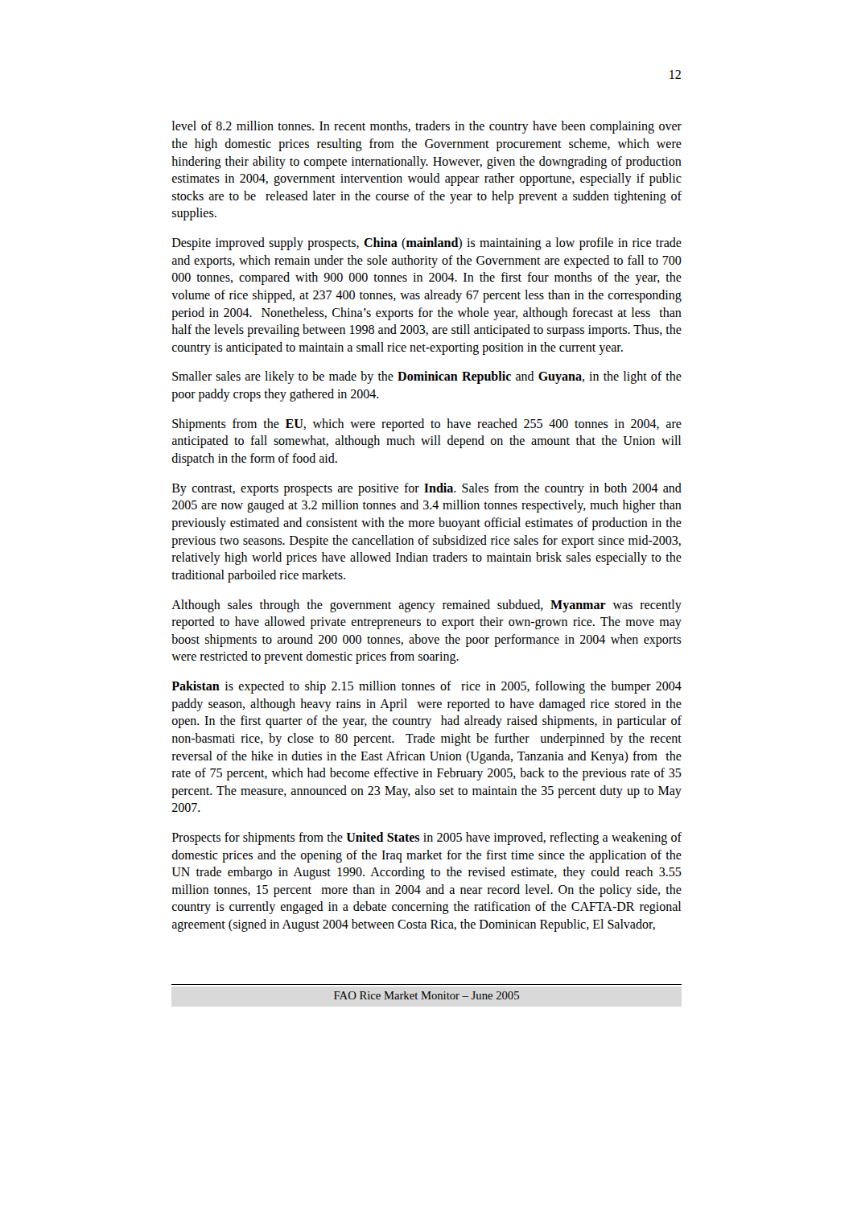12
level of 8.2 million tonnes. In recent months, traders in the country have been complaining over the high domestic prices resulting from the Government procurement scheme, which were hindering their ability to compete internationally. However, given the downgrading of production estimates in 2004, government intervention would appear rather opportune, especially if public stocks are to be released later in the course of the year to help prevent a sudden tightening of supplies.
Despite improved supply prospects, China (mainland) is maintaining a low profile in rice trade and exports, which remain under the sole authority of the Government are expected to fall to 700 000 tonnes, compared with 900 000 tonnes in 2004. In the first four months of the year, the volume of rice shipped, at 237 400 tonnes, was already 67 percent less than in the corresponding period in 2004. Nonetheless, China’s exports for the whole year, although forecast at less than half the levels prevailing between 1998 and 2003, are still anticipated to surpass imports. Thus, the country is anticipated to maintain a small rice net-exporting position in the current year.
Smaller sales are likely to be made by the Dominican Republic and Guyana, in the light of the poor paddy crops they gathered in 2004.
Shipments from the EU, which were reported to have reached 255 400 tonnes in 2004, are anticipated to fall somewhat, although much will depend on the amount that the Union will dispatch in the form of food aid.
By contrast, exports prospects are positive for India. Sales from the country in both 2004 and 2005 are now gauged at 3.2 million tonnes and 3.4 million tonnes respectively, much higher than previously estimated and consistent with the more buoyant official estimates of production in the previous two seasons. Despite the cancellation of subsidized rice sales for export since mid-2003, relatively high world prices have allowed Indian traders to maintain brisk sales especially to the traditional parboiled rice markets.
Although sales through the government agency remained subdued, Myanmar was recently reported to have allowed private entrepreneurs to export their own-grown rice. The move may boost shipments to around 200 000 tonnes, above the poor performance in 2004 when exports were restricted to prevent domestic prices from soaring.
Pakistan is expected to ship 2.15 million tonnes of rice in 2005, following the bumper 2004 paddy season, although heavy rains in April were reported to have damaged rice stored in the open. In the first quarter of the year, the country had already raised shipments, in particular of non-basmati rice, by close to 80 percent. Trade might be further underpinned by the recent reversal of the hike in duties in the East African Union (Uganda, Tanzania and Kenya) from the rate of 75 percent, which had become effective in February 2005, back to the previous rate of 35 percent. The measure, announced on 23 May, also set to maintain the 35 percent duty up to May 2007.
Prospects for shipments from the United States in 2005 have improved, reflecting a weakening of domestic prices and the opening of the Iraq market for the first time since the application of the UN trade embargo in August 1990. According to the revised estimate, they could reach 3.55 million tonnes, 15 percent more than in 2004 and a near record level. On the policy side, the country is currently engaged in a debate concerning the ratification of the CAFTA-DR regional agreement (signed in August 2004 between Costa Rica, the Dominican Republic, El Salvador,
FAO Rice Market Monitor – June 2005